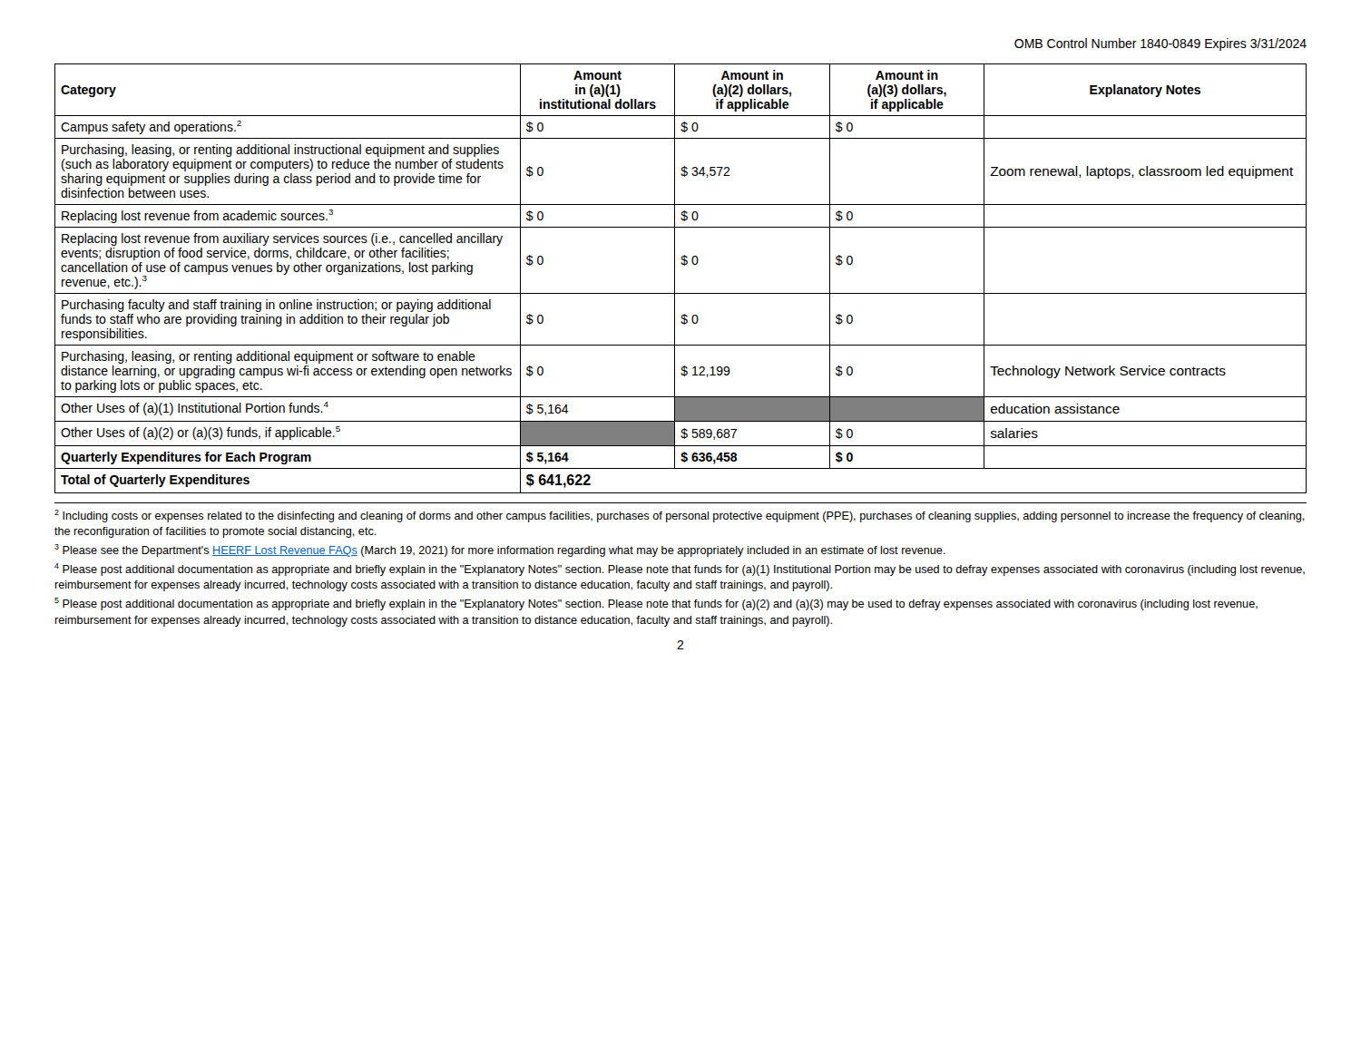OMB Control Number 1840-0849 Expires 3/31/2024
| Category | Amount in (a)(1) institutional dollars | Amount in (a)(2) dollars, if applicable | Amount in (a)(3) dollars, if applicable | Explanatory Notes |
| --- | --- | --- | --- | --- |
| Campus safety and operations. 2 | $ 0 | $ 0 | $ 0 | |
| Purchasing, leasing, or renting additional instructional equipment and supplies (such as laboratory equipment or computers) to reduce the number of students sharing equipment or supplies during a class period and to provide time for disinfection between uses. | $ 0 | $ 34,572 | | Zoom renewal, laptops, classroom led equipment |
| Replacing lost revenue from academic sources. 3 | $ 0 | $ 0 | $ 0 | |
| Replacing lost revenue from auxiliary services sources (i.e., cancelled ancillary events; disruption of food service, dorms, childcare, or other facilities; cancellation of use of campus venues by other organizations, lost parking revenue, etc.). 3 | $ 0 | $ 0 | $ 0 | |
| Purchasing faculty and staff training in online instruction; or paying additional funds to staff who are providing training in addition to their regular job responsibilities. | $ 0 | $ 0 | $ 0 | |
| Purchasing, leasing, or renting additional equipment or software to enable distance learning, or upgrading campus wi-fi access or extending open networks to parking lots or public spaces, etc. | $ 0 | $ 12,199 | $ 0 | Technology Network Service contracts |
| Other Uses of (a)(1) Institutional Portion funds. 4 | $ 5,164 | | | education assistance |
| Other Uses of (a)(2) or (a)(3) funds, if applicable. 5 | | $ 589,687 | $ 0 | salaries |
| Quarterly Expenditures for Each Program | $ 5,164 | $ 636,458 | $ 0 | |
| Total of Quarterly Expenditures | $ 641,622 |
2 Including costs or expenses related to the disinfecting and cleaning of dorms and other campus facilities, purchases of personal protective equipment (PPE), purchases of cleaning supplies, adding personnel to increase the frequency of cleaning, the reconfiguration of facilities to promote social distancing, etc.
3 Please see the Department's HEERF Lost Revenue FAQs (March 19, 2021) for more information regarding what may be appropriately included in an estimate of lost revenue.
4 Please post additional documentation as appropriate and briefly explain in the "Explanatory Notes" section. Please note that funds for (a)(1) Institutional Portion may be used to defray expenses associated with coronavirus (including lost revenue, reimbursement for expenses already incurred, technology costs associated with a transition to distance education, faculty and staff trainings, and payroll).
5 Please post additional documentation as appropriate and briefly explain in the "Explanatory Notes" section. Please note that funds for (a)(2) and (a)(3) may be used to defray expenses associated with coronavirus (including lost revenue, reimbursement for expenses already incurred, technology costs associated with a transition to distance education, faculty and staff trainings, and payroll).
2